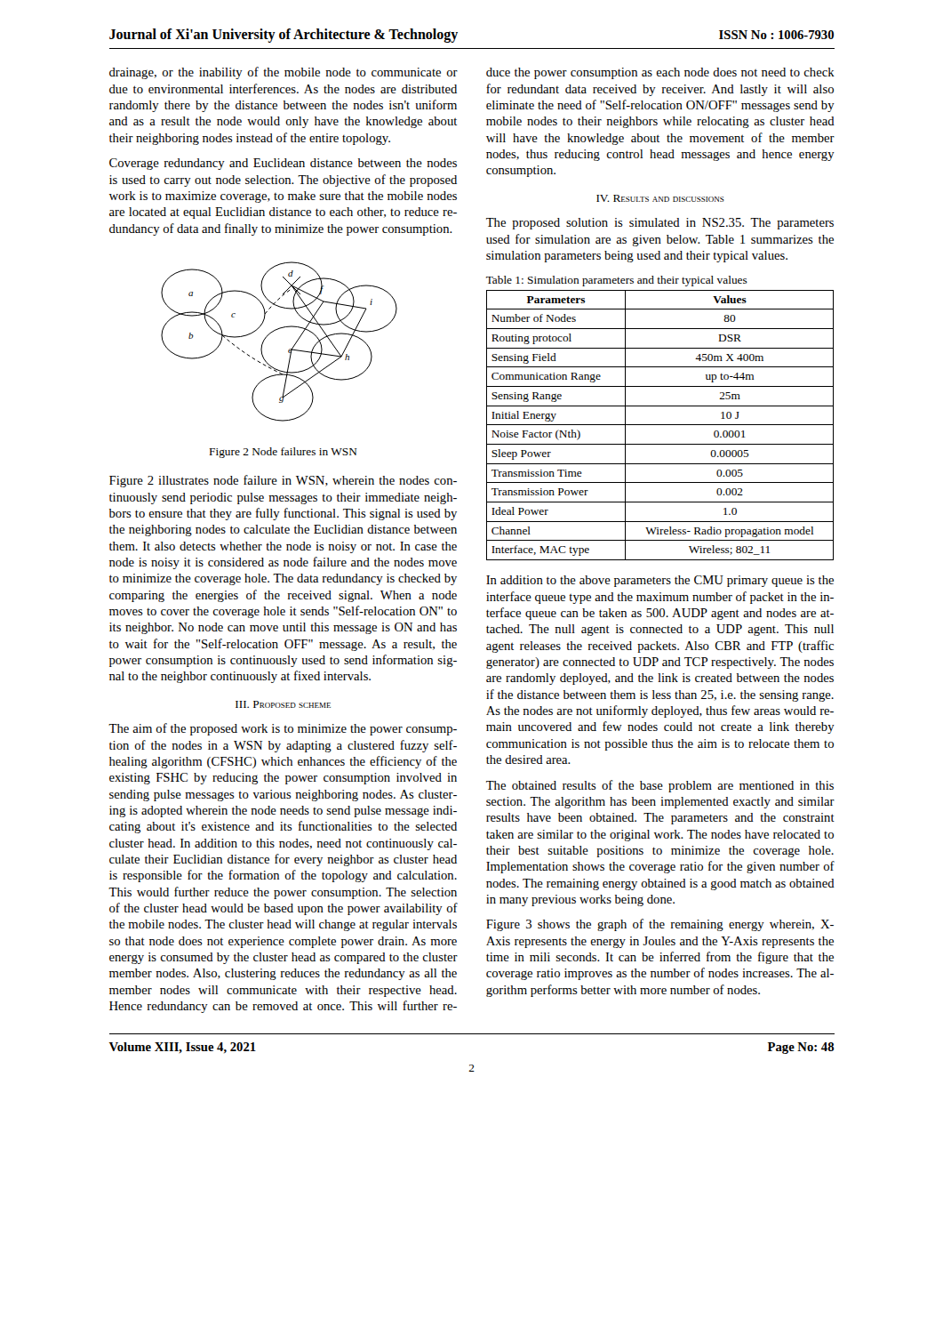Journal of Xi'an University of Architecture & Technology
ISSN No : 1006-7930
drainage, or the inability of the mobile node to communicate or due to environmental interferences. As the nodes are distributed randomly there by the distance between the nodes isn't uniform and as a result the node would only have the knowledge about their neighboring nodes instead of the entire topology.
Coverage redundancy and Euclidean distance between the nodes is used to carry out node selection. The objective of the proposed work is to maximize coverage, to make sure that the mobile nodes are located at equal Euclidian distance to each other, to reduce redundancy of data and finally to minimize the power consumption.
a b c d f i e h g
Figure 2 Node failures in WSN
Figure 2 illustrates node failure in WSN, wherein the nodes continuously send periodic pulse messages to their immediate neighbors to ensure that they are fully functional. This signal is used by the neighboring nodes to calculate the Euclidian distance between them. It also detects whether the node is noisy or not. In case the node is noisy it is considered as node failure and the nodes move to minimize the coverage hole. The data redundancy is checked by comparing the energies of the received signal. When a node moves to cover the coverage hole it sends "Self-relocation ON" to its neighbor. No node can move until this message is ON and has to wait for the "Self-relocation OFF" message. As a result, the power consumption is continuously used to send information signal to the neighbor continuously at fixed intervals.
III. Proposed scheme
The aim of the proposed work is to minimize the power consumption of the nodes in a WSN by adapting a clustered fuzzy self-healing algorithm (CFSHC) which enhances the efficiency of the existing FSHC by reducing the power consumption involved in sending pulse messages to various neighboring nodes. As clustering is adopted wherein the node needs to send pulse message indicating about it's existence and its functionalities to the selected cluster head. In addition to this nodes, need not continuously calculate their Euclidian distance for every neighbor as cluster head is responsible for the formation of the topology and calculation. This would further reduce the power consumption. The selection of the cluster head would be based upon the power availability of the mobile nodes. The cluster head will change at regular intervals so that node does not experience complete power drain. As more energy is consumed by the cluster head as compared to the cluster member nodes. Also, clustering reduces the redundancy as all the member nodes will communicate with their respective head. Hence redundancy can be removed at once. This will further reduce the power consumption as each node does not need to check for redundant data received by receiver. And lastly it will also eliminate the need of "Self-relocation ON/OFF" messages send by mobile nodes to their neighbors while relocating as cluster head will have the knowledge about the movement of the member nodes, thus reducing control head messages and hence energy consumption.
IV. Results and discussions
The proposed solution is simulated in NS2.35. The parameters used for simulation are as given below. Table 1 summarizes the simulation parameters being used and their typical values.
Table 1: Simulation parameters and their typical values
| Parameters | Values |
| --- | --- |
| Number of Nodes | 80 |
| Routing protocol | DSR |
| Sensing Field | 450m X 400m |
| Communication Range | up to-44m |
| Sensing Range | 25m |
| Initial Energy | 10 J |
| Noise Factor (Nth) | 0.0001 |
| Sleep Power | 0.00005 |
| Transmission Time | 0.005 |
| Transmission Power | 0.002 |
| Ideal Power | 1.0 |
| Channel | Wireless- Radio propagation model |
| Interface, MAC type | Wireless; 802_11 |
In addition to the above parameters the CMU primary queue is the interface queue type and the maximum number of packet in the interface queue can be taken as 500. AUDP agent and nodes are attached. The null agent is connected to a UDP agent. This null agent releases the received packets. Also CBR and FTP (traffic generator) are connected to UDP and TCP respectively. The nodes are randomly deployed, and the link is created between the nodes if the distance between them is less than 25, i.e. the sensing range. As the nodes are not uniformly deployed, thus few areas would remain uncovered and few nodes could not create a link thereby communication is not possible thus the aim is to relocate them to the desired area.
The obtained results of the base problem are mentioned in this section. The algorithm has been implemented exactly and similar results have been obtained. The parameters and the constraint taken are similar to the original work. The nodes have relocated to their best suitable positions to minimize the coverage hole. Implementation shows the coverage ratio for the given number of nodes. The remaining energy obtained is a good match as obtained in many previous works being done.
Figure 3 shows the graph of the remaining energy wherein, X-Axis represents the energy in Joules and the Y-Axis represents the time in mili seconds. It can be inferred from the figure that the coverage ratio improves as the number of nodes increases. The algorithm performs better with more number of nodes.
Volume XIII, Issue 4, 2021
Page No: 48
2